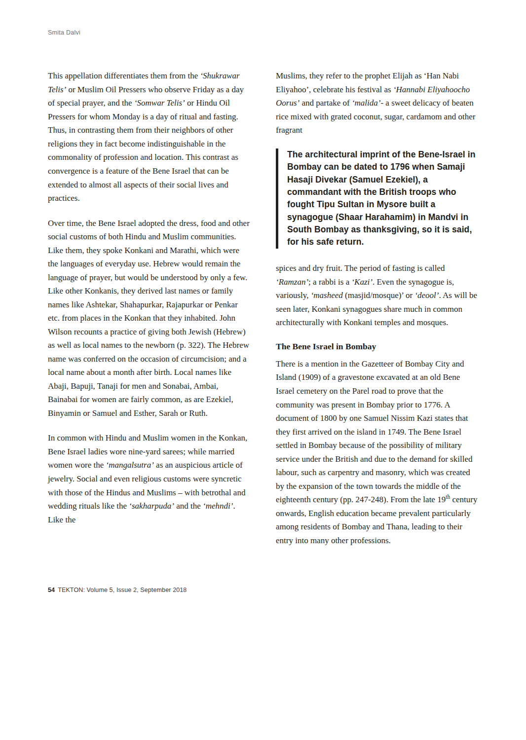Smita Dalvi
This appellation differentiates them from the ‘Shukrawar Telis’ or Muslim Oil Pressers who observe Friday as a day of special prayer, and the ‘Somwar Telis’ or Hindu Oil Pressers for whom Monday is a day of ritual and fasting. Thus, in contrasting them from their neighbors of other religions they in fact become indistinguishable in the commonality of profession and location. This contrast as convergence is a feature of the Bene Israel that can be extended to almost all aspects of their social lives and practices.
Over time, the Bene Israel adopted the dress, food and other social customs of both Hindu and Muslim communities. Like them, they spoke Konkani and Marathi, which were the languages of everyday use. Hebrew would remain the language of prayer, but would be understood by only a few. Like other Konkanis, they derived last names or family names like Ashtekar, Shahapurkar, Rajapurkar or Penkar etc. from places in the Konkan that they inhabited. John Wilson recounts a practice of giving both Jewish (Hebrew) as well as local names to the newborn (p. 322). The Hebrew name was conferred on the occasion of circumcision; and a local name about a month after birth. Local names like Abaji, Bapuji, Tanaji for men and Sonabai, Ambai, Bainabai for women are fairly common, as are Ezekiel, Binyamin or Samuel and Esther, Sarah or Ruth.
In common with Hindu and Muslim women in the Konkan, Bene Israel ladies wore nine-yard sarees; while married women wore the ‘mangalsutra’ as an auspicious article of jewelry. Social and even religious customs were syncretic with those of the Hindus and Muslims – with betrothal and wedding rituals like the ‘sakharpuda’ and the ‘mehndi’. Like the
Muslims, they refer to the prophet Elijah as ‘Han Nabi Eliyahoo’, celebrate his festival as ‘Hannabi Eliyahoocho Oorus’ and partake of ‘malida’- a sweet delicacy of beaten rice mixed with grated coconut, sugar, cardamom and other fragrant
The architectural imprint of the Bene-Israel in Bombay can be dated to 1796 when Samaji Hasaji Divekar (Samuel Ezekiel), a commandant with the British troops who fought Tipu Sultan in Mysore built a synagogue (Shaar Harahamim) in Mandvi in South Bombay as thanksgiving, so it is said, for his safe return.
spices and dry fruit. The period of fasting is called ‘Ramzan’; a rabbi is a ‘Kazi’. Even the synagogue is, variously, ‘masheed (masjid/mosque)’ or ‘deool’. As will be seen later, Konkani synagogues share much in common architecturally with Konkani temples and mosques.
The Bene Israel in Bombay
There is a mention in the Gazetteer of Bombay City and Island (1909) of a gravestone excavated at an old Bene Israel cemetery on the Parel road to prove that the community was present in Bombay prior to 1776. A document of 1800 by one Samuel Nissim Kazi states that they first arrived on the island in 1749. The Bene Israel settled in Bombay because of the possibility of military service under the British and due to the demand for skilled labour, such as carpentry and masonry, which was created by the expansion of the town towards the middle of the eighteenth century (pp. 247-248). From the late 19th century onwards, English education became prevalent particularly among residents of Bombay and Thana, leading to their entry into many other professions.
54 TEKTON: Volume 5, Issue 2, September 2018